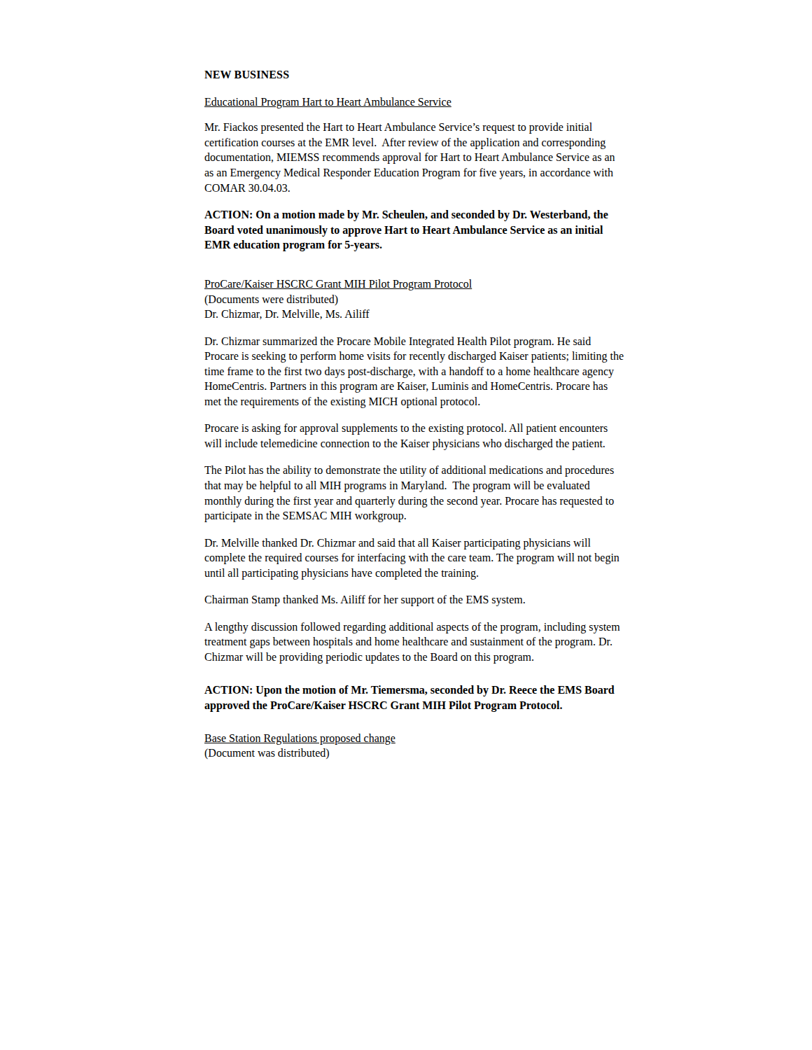NEW BUSINESS
Educational Program Hart to Heart Ambulance Service
Mr. Fiackos presented the Hart to Heart Ambulance Service’s request to provide initial certification courses at the EMR level. After review of the application and corresponding documentation, MIEMSS recommends approval for Hart to Heart Ambulance Service as an as an Emergency Medical Responder Education Program for five years, in accordance with COMAR 30.04.03.
ACTION: On a motion made by Mr. Scheulen, and seconded by Dr. Westerband, the Board voted unanimously to approve Hart to Heart Ambulance Service as an initial EMR education program for 5-years.
ProCare/Kaiser HSCRC Grant MIH Pilot Program Protocol
(Documents were distributed)
Dr. Chizmar, Dr. Melville, Ms. Ailiff
Dr. Chizmar summarized the Procare Mobile Integrated Health Pilot program. He said Procare is seeking to perform home visits for recently discharged Kaiser patients; limiting the time frame to the first two days post-discharge, with a handoff to a home healthcare agency HomeCentris. Partners in this program are Kaiser, Luminis and HomeCentris. Procare has met the requirements of the existing MICH optional protocol.
Procare is asking for approval supplements to the existing protocol. All patient encounters will include telemedicine connection to the Kaiser physicians who discharged the patient.
The Pilot has the ability to demonstrate the utility of additional medications and procedures that may be helpful to all MIH programs in Maryland. The program will be evaluated monthly during the first year and quarterly during the second year. Procare has requested to participate in the SEMSAC MIH workgroup.
Dr. Melville thanked Dr. Chizmar and said that all Kaiser participating physicians will complete the required courses for interfacing with the care team. The program will not begin until all participating physicians have completed the training.
Chairman Stamp thanked Ms. Ailiff for her support of the EMS system.
A lengthy discussion followed regarding additional aspects of the program, including system treatment gaps between hospitals and home healthcare and sustainment of the program. Dr. Chizmar will be providing periodic updates to the Board on this program.
ACTION: Upon the motion of Mr. Tiemersma, seconded by Dr. Reece the EMS Board approved the ProCare/Kaiser HSCRC Grant MIH Pilot Program Protocol.
Base Station Regulations proposed change
(Document was distributed)